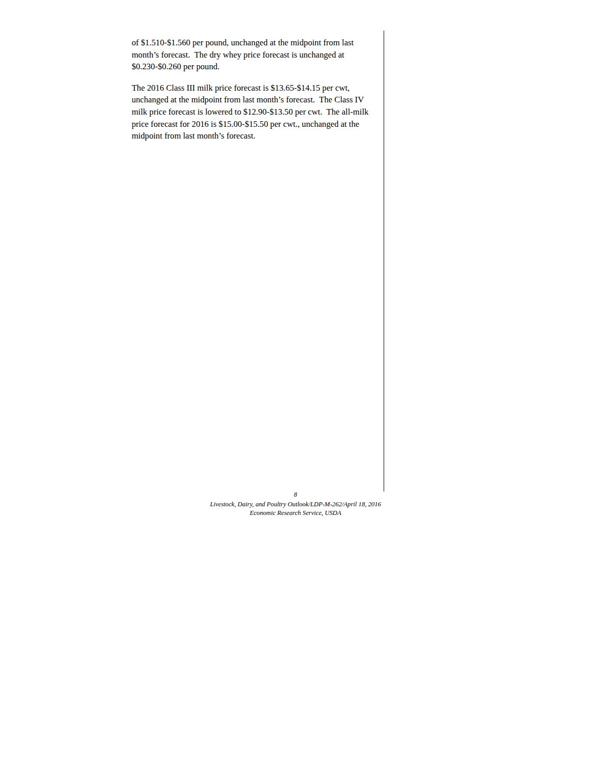of $1.510-$1.560 per pound, unchanged at the midpoint from last month’s forecast. The dry whey price forecast is unchanged at $0.230-$0.260 per pound.
The 2016 Class III milk price forecast is $13.65-$14.15 per cwt, unchanged at the midpoint from last month’s forecast. The Class IV milk price forecast is lowered to $12.90-$13.50 per cwt. The all-milk price forecast for 2016 is $15.00-$15.50 per cwt., unchanged at the midpoint from last month’s forecast.
8 Livestock, Dairy, and Poultry Outlook/LDP-M-262/April 18, 2016
Economic Research Service, USDA